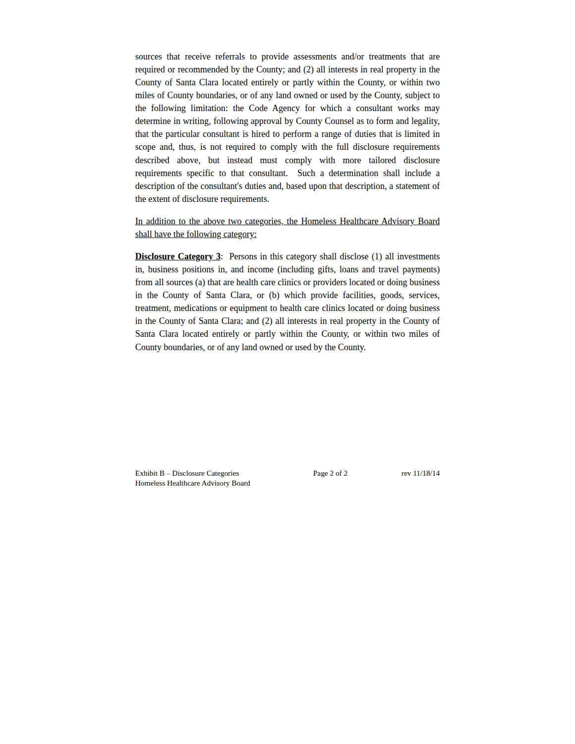sources that receive referrals to provide assessments and/or treatments that are required or recommended by the County; and (2) all interests in real property in the County of Santa Clara located entirely or partly within the County, or within two miles of County boundaries, or of any land owned or used by the County, subject to the following limitation: the Code Agency for which a consultant works may determine in writing, following approval by County Counsel as to form and legality, that the particular consultant is hired to perform a range of duties that is limited in scope and, thus, is not required to comply with the full disclosure requirements described above, but instead must comply with more tailored disclosure requirements specific to that consultant. Such a determination shall include a description of the consultant's duties and, based upon that description, a statement of the extent of disclosure requirements.
In addition to the above two categories, the Homeless Healthcare Advisory Board shall have the following category:
Disclosure Category 3: Persons in this category shall disclose (1) all investments in, business positions in, and income (including gifts, loans and travel payments) from all sources (a) that are health care clinics or providers located or doing business in the County of Santa Clara, or (b) which provide facilities, goods, services, treatment, medications or equipment to health care clinics located or doing business in the County of Santa Clara; and (2) all interests in real property in the County of Santa Clara located entirely or partly within the County, or within two miles of County boundaries, or of any land owned or used by the County.
Exhibit B – Disclosure Categories
Homeless Healthcare Advisory Board
Page 2 of 2
rev 11/18/14